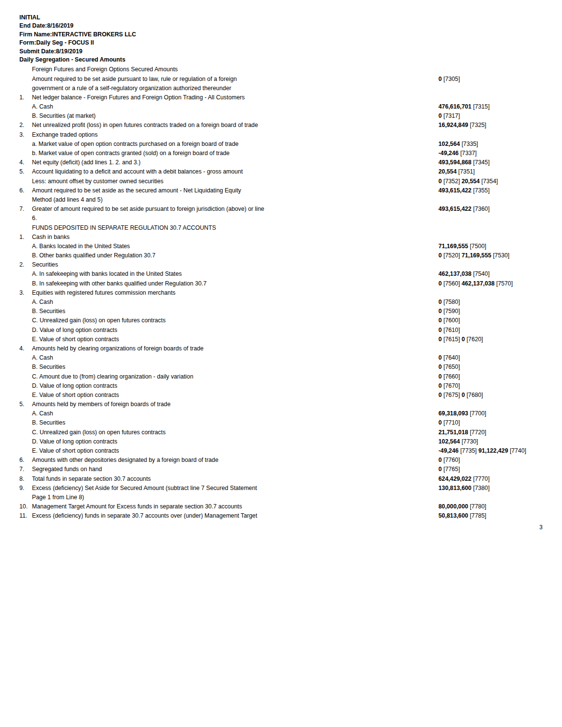INITIAL
End Date:8/16/2019
Firm Name:INTERACTIVE BROKERS LLC
Form:Daily Seg - FOCUS II
Submit Date:8/19/2019
Daily Segregation - Secured Amounts
| | Foreign Futures and Foreign Options Secured Amounts | |
| | Amount required to be set aside pursuant to law, rule or regulation of a foreign | 0 [7305] |
| | government or a rule of a self-regulatory organization authorized thereunder | |
| 1. | Net ledger balance - Foreign Futures and Foreign Option Trading - All Customers | |
| | A. Cash | 476,616,701 [7315] |
| | B. Securities (at market) | 0 [7317] |
| 2. | Net unrealized profit (loss) in open futures contracts traded on a foreign board of trade | 16,924,849 [7325] |
| 3. | Exchange traded options | |
| | a. Market value of open option contracts purchased on a foreign board of trade | 102,564 [7335] |
| | b. Market value of open contracts granted (sold) on a foreign board of trade | -49,246 [7337] |
| 4. | Net equity (deficit) (add lines 1. 2. and 3.) | 493,594,868 [7345] |
| 5. | Account liquidating to a deficit and account with a debit balances - gross amount | 20,554 [7351] |
| | Less: amount offset by customer owned securities | 0 [7352] 20,554 [7354] |
| 6. | Amount required to be set aside as the secured amount - Net Liquidating Equity | 493,615,422 [7355] |
| | Method (add lines 4 and 5) | |
| 7. | Greater of amount required to be set aside pursuant to foreign jurisdiction (above) or line | 493,615,422 [7360] |
| | 6. | |
| | FUNDS DEPOSITED IN SEPARATE REGULATION 30.7 ACCOUNTS | |
| 1. | Cash in banks | |
| | A. Banks located in the United States | 71,169,555 [7500] |
| | B. Other banks qualified under Regulation 30.7 | 0 [7520] 71,169,555 [7530] |
| 2. | Securities | |
| | A. In safekeeping with banks located in the United States | 462,137,038 [7540] |
| | B. In safekeeping with other banks qualified under Regulation 30.7 | 0 [7560] 462,137,038 [7570] |
| 3. | Equities with registered futures commission merchants | |
| | A. Cash | 0 [7580] |
| | B. Securities | 0 [7590] |
| | C. Unrealized gain (loss) on open futures contracts | 0 [7600] |
| | D. Value of long option contracts | 0 [7610] |
| | E. Value of short option contracts | 0 [7615] 0 [7620] |
| 4. | Amounts held by clearing organizations of foreign boards of trade | |
| | A. Cash | 0 [7640] |
| | B. Securities | 0 [7650] |
| | C. Amount due to (from) clearing organization - daily variation | 0 [7660] |
| | D. Value of long option contracts | 0 [7670] |
| | E. Value of short option contracts | 0 [7675] 0 [7680] |
| 5. | Amounts held by members of foreign boards of trade | |
| | A. Cash | 69,318,093 [7700] |
| | B. Securities | 0 [7710] |
| | C. Unrealized gain (loss) on open futures contracts | 21,751,018 [7720] |
| | D. Value of long option contracts | 102,564 [7730] |
| | E. Value of short option contracts | -49,246 [7735] 91,122,429 [7740] |
| 6. | Amounts with other depositories designated by a foreign board of trade | 0 [7760] |
| 7. | Segregated funds on hand | 0 [7765] |
| 8. | Total funds in separate section 30.7 accounts | 624,429,022 [7770] |
| 9. | Excess (deficiency) Set Aside for Secured Amount (subtract line 7 Secured Statement | 130,813,600 [7380] |
| | Page 1 from Line 8) | |
| 10. | Management Target Amount for Excess funds in separate section 30.7 accounts | 80,000,000 [7780] |
| 11. | Excess (deficiency) funds in separate 30.7 accounts over (under) Management Target | 50,813,600 [7785] |
3